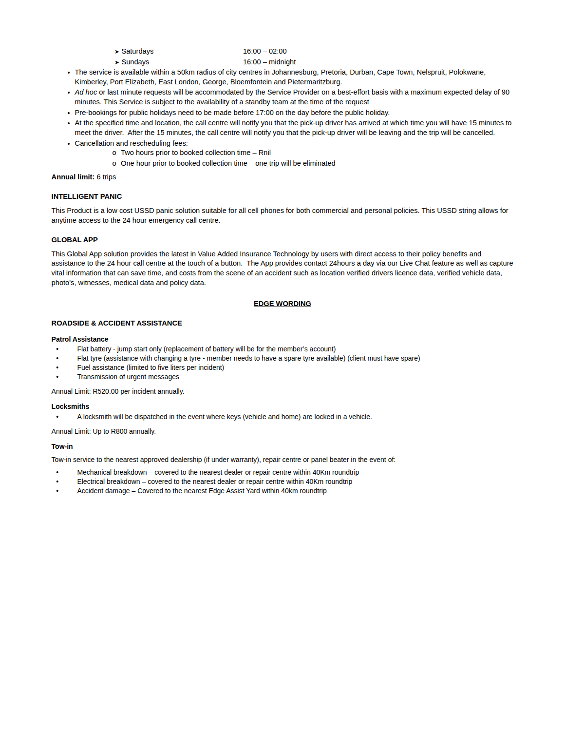Saturdays16:00 – 02:00
Sundays16:00 – midnight
The service is available within a 50km radius of city centres in Johannesburg, Pretoria, Durban, Cape Town, Nelspruit, Polokwane, Kimberley, Port Elizabeth, East London, George, Bloemfontein and Pietermaritzburg.
Ad hoc or last minute requests will be accommodated by the Service Provider on a best-effort basis with a maximum expected delay of 90 minutes. This Service is subject to the availability of a standby team at the time of the request
Pre-bookings for public holidays need to be made before 17:00 on the day before the public holiday.
At the specified time and location, the call centre will notify you that the pick-up driver has arrived at which time you will have 15 minutes to meet the driver. After the 15 minutes, the call centre will notify you that the pick-up driver will be leaving and the trip will be cancelled.
Cancellation and rescheduling fees:
Two hours prior to booked collection time – Rnil
One hour prior to booked collection time – one trip will be eliminated
Annual limit: 6 trips
INTELLIGENT PANIC
This Product is a low cost USSD panic solution suitable for all cell phones for both commercial and personal policies. This USSD string allows for anytime access to the 24 hour emergency call centre.
GLOBAL APP
This Global App solution provides the latest in Value Added Insurance Technology by users with direct access to their policy benefits and assistance to the 24 hour call centre at the touch of a button. The App provides contact 24hours a day via our Live Chat feature as well as capture vital information that can save time, and costs from the scene of an accident such as location verified drivers licence data, verified vehicle data, photo's, witnesses, medical data and policy data.
EDGE WORDING
ROADSIDE & ACCIDENT ASSISTANCE
Patrol Assistance
Flat battery - jump start only (replacement of battery will be for the member’s account)
Flat tyre (assistance with changing a tyre - member needs to have a spare tyre available) (client must have spare)
Fuel assistance (limited to five liters per incident)
Transmission of urgent messages
Annual Limit: R520.00 per incident annually.
Locksmiths
A locksmith will be dispatched in the event where keys (vehicle and home) are locked in a vehicle.
Annual Limit: Up to R800 annually.
Tow-in
Tow-in service to the nearest approved dealership (if under warranty), repair centre or panel beater in the event of:
Mechanical breakdown – covered to the nearest dealer or repair centre within 40Km roundtrip
Electrical breakdown – covered to the nearest dealer or repair centre within 40Km roundtrip
Accident damage – Covered to the nearest Edge Assist Yard within 40km roundtrip